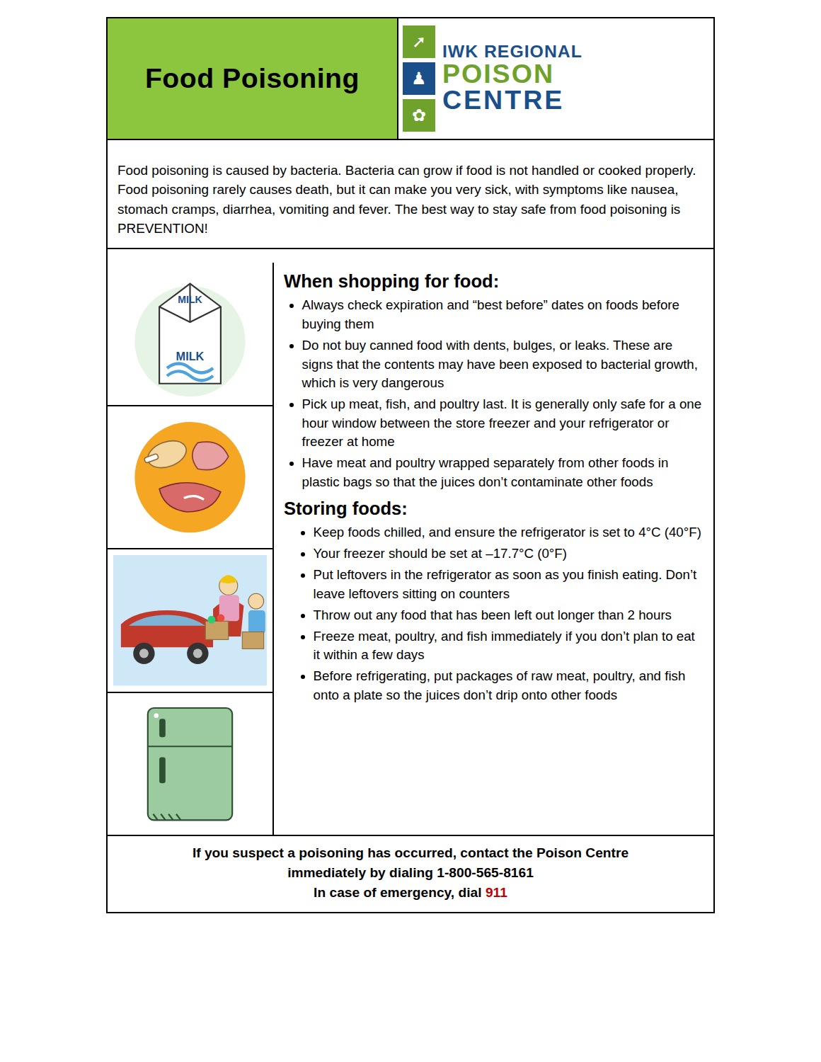Food Poisoning
➚
♟
✿
IWK REGIONAL POISON CENTRE
Food poisoning is caused by bacteria. Bacteria can grow if food is not handled or cooked properly. Food poisoning rarely causes death, but it can make you very sick, with symptoms like nausea, stomach cramps, diarrhea, vomiting and fever. The best way to stay safe from food poisoning is PREVENTION!
MILK MILK
When shopping for food:
Always check expiration and “best before” dates on foods before buying them
Do not buy canned food with dents, bulges, or leaks. These are signs that the contents may have been exposed to bacterial growth, which is very dangerous
Pick up meat, fish, and poultry last. It is generally only safe for a one hour window between the store freezer and your refrigerator or freezer at home
Have meat and poultry wrapped separately from other foods in plastic bags so that the juices don’t contaminate other foods
Storing foods:
Keep foods chilled, and ensure the refrigerator is set to 4°C (40°F)
Your freezer should be set at –17.7°C (0°F)
Put leftovers in the refrigerator as soon as you finish eating. Don’t leave leftovers sitting on counters
Throw out any food that has been left out longer than 2 hours
Freeze meat, poultry, and fish immediately if you don’t plan to eat it within a few days
Before refrigerating, put packages of raw meat, poultry, and fish onto a plate so the juices don’t drip onto other foods
If you suspect a poisoning has occurred, contact the Poison Centre
immediately by dialing 1-800-565-8161
In case of emergency, dial 911